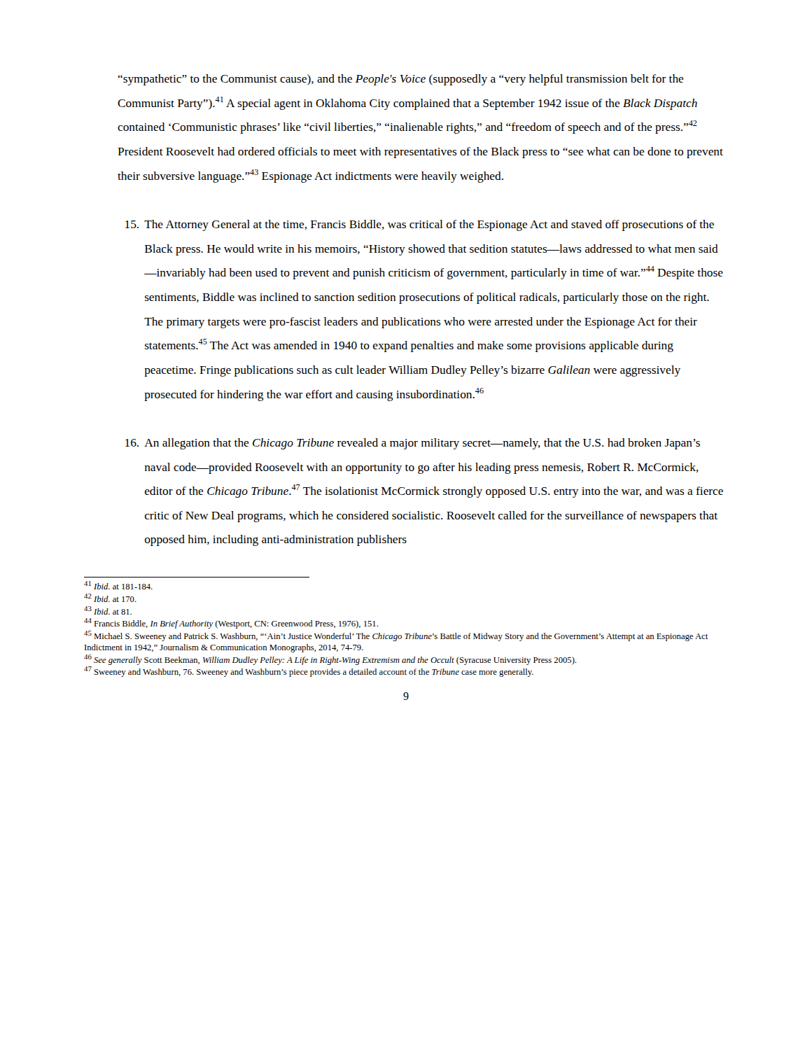“sympathetic” to the Communist cause), and the People's Voice (supposedly a “very helpful transmission belt for the Communist Party”).41 A special agent in Oklahoma City complained that a September 1942 issue of the Black Dispatch contained ‘Communistic phrases’ like “civil liberties,” “inalienable rights,” and “freedom of speech and of the press.”42 President Roosevelt had ordered officials to meet with representatives of the Black press to “see what can be done to prevent their subversive language.”43 Espionage Act indictments were heavily weighed.
15. The Attorney General at the time, Francis Biddle, was critical of the Espionage Act and staved off prosecutions of the Black press. He would write in his memoirs, “History showed that sedition statutes—laws addressed to what men said—invariably had been used to prevent and punish criticism of government, particularly in time of war.”44 Despite those sentiments, Biddle was inclined to sanction sedition prosecutions of political radicals, particularly those on the right. The primary targets were pro-fascist leaders and publications who were arrested under the Espionage Act for their statements.45 The Act was amended in 1940 to expand penalties and make some provisions applicable during peacetime. Fringe publications such as cult leader William Dudley Pelley’s bizarre Galilean were aggressively prosecuted for hindering the war effort and causing insubordination.46
16. An allegation that the Chicago Tribune revealed a major military secret—namely, that the U.S. had broken Japan’s naval code—provided Roosevelt with an opportunity to go after his leading press nemesis, Robert R. McCormick, editor of the Chicago Tribune.47 The isolationist McCormick strongly opposed U.S. entry into the war, and was a fierce critic of New Deal programs, which he considered socialistic. Roosevelt called for the surveillance of newspapers that opposed him, including anti-administration publishers
41 Ibid. at 181-184.
42 Ibid. at 170.
43 Ibid. at 81.
44 Francis Biddle, In Brief Authority (Westport, CN: Greenwood Press, 1976), 151.
45 Michael S. Sweeney and Patrick S. Washburn, “‘Ain’t Justice Wonderful’ The Chicago Tribune’s Battle of Midway Story and the Government’s Attempt at an Espionage Act Indictment in 1942,” Journalism & Communication Monographs, 2014, 74-79.
46 See generally Scott Beekman, William Dudley Pelley: A Life in Right-Wing Extremism and the Occult (Syracuse University Press 2005).
47 Sweeney and Washburn, 76. Sweeney and Washburn’s piece provides a detailed account of the Tribune case more generally.
9